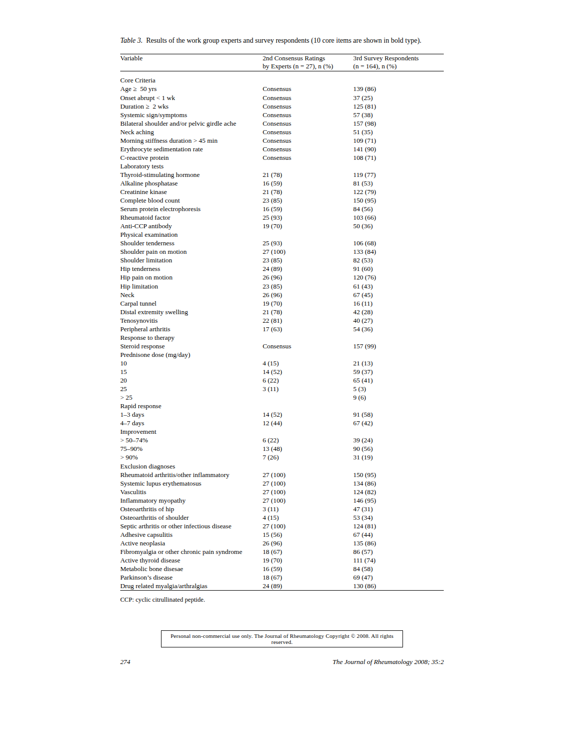Table 3. Results of the work group experts and survey respondents (10 core items are shown in bold type).
| Variable | 2nd Consensus Ratings by Experts (n = 27), n (%) | 3rd Survey Respondents (n = 164), n (%) |
| --- | --- | --- |
| Core Criteria | | |
| Age ≥ 50 yrs | Consensus | 139 (86) |
| Onset abrupt < 1 wk | Consensus | 37 (25) |
| Duration ≥ 2 wks | Consensus | 125 (81) |
| Systemic sign/symptoms | Consensus | 57 (38) |
| Bilateral shoulder and/or pelvic girdle ache | Consensus | 157 (98) |
| Neck aching | Consensus | 51 (35) |
| Morning stiffness duration > 45 min | Consensus | 109 (71) |
| Erythrocyte sedimentation rate | Consensus | 141 (90) |
| C-reactive protein | Consensus | 108 (71) |
| Laboratory tests | | |
| Thyroid-stimulating hormone | 21 (78) | 119 (77) |
| Alkaline phosphatase | 16 (59) | 81 (53) |
| Creatinine kinase | 21 (78) | 122 (79) |
| Complete blood count | 23 (85) | 150 (95) |
| Serum protein electrophoresis | 16 (59) | 84 (56) |
| Rheumatoid factor | 25 (93) | 103 (66) |
| Anti-CCP antibody | 19 (70) | 50 (36) |
| Physical examination | | |
| Shoulder tenderness | 25 (93) | 106 (68) |
| Shoulder pain on motion | 27 (100) | 133 (84) |
| Shoulder limitation | 23 (85) | 82 (53) |
| Hip tenderness | 24 (89) | 91 (60) |
| Hip pain on motion | 26 (96) | 120 (76) |
| Hip limitation | 23 (85) | 61 (43) |
| Neck | 26 (96) | 67 (45) |
| Carpal tunnel | 19 (70) | 16 (11) |
| Distal extremity swelling | 21 (78) | 42 (28) |
| Tenosynovitis | 22 (81) | 40 (27) |
| Peripheral arthritis | 17 (63) | 54 (36) |
| Response to therapy | | |
| Steroid response | Consensus | 157 (99) |
| Prednisone dose (mg/day) | | |
| 10 | 4 (15) | 21 (13) |
| 15 | 14 (52) | 59 (37) |
| 20 | 6 (22) | 65 (41) |
| 25 | 3 (11) | 5 (3) |
| > 25 | | 9 (6) |
| Rapid response | | |
| 1–3 days | 14 (52) | 91 (58) |
| 4–7 days | 12 (44) | 67 (42) |
| Improvement | | |
| > 50–74% | 6 (22) | 39 (24) |
| 75–90% | 13 (48) | 90 (56) |
| > 90% | 7 (26) | 31 (19) |
| Exclusion diagnoses | | |
| Rheumatoid arthritis/other inflammatory | 27 (100) | 150 (95) |
| Systemic lupus erythematosus | 27 (100) | 134 (86) |
| Vasculitis | 27 (100) | 124 (82) |
| Inflammatory myopathy | 27 (100) | 146 (95) |
| Osteoarthritis of hip | 3 (11) | 47 (31) |
| Osteoarthritis of shoulder | 4 (15) | 53 (34) |
| Septic arthritis or other infectious disease | 27 (100) | 124 (81) |
| Adhesive capsulitis | 15 (56) | 67 (44) |
| Active neoplasia | 26 (96) | 135 (86) |
| Fibromyalgia or other chronic pain syndrome | 18 (67) | 86 (57) |
| Active thyroid disease | 19 (70) | 111 (74) |
| Metabolic bone disesae | 16 (59) | 84 (58) |
| Parkinson’s disease | 18 (67) | 69 (47) |
| Drug related myalgia/arthralgias | 24 (89) | 130 (86) |
CCP: cyclic citrullinated peptide.
Personal non-commercial use only. The Journal of Rheumatology Copyright © 2008. All rights reserved.
274 The Journal of Rheumatology 2008; 35:2